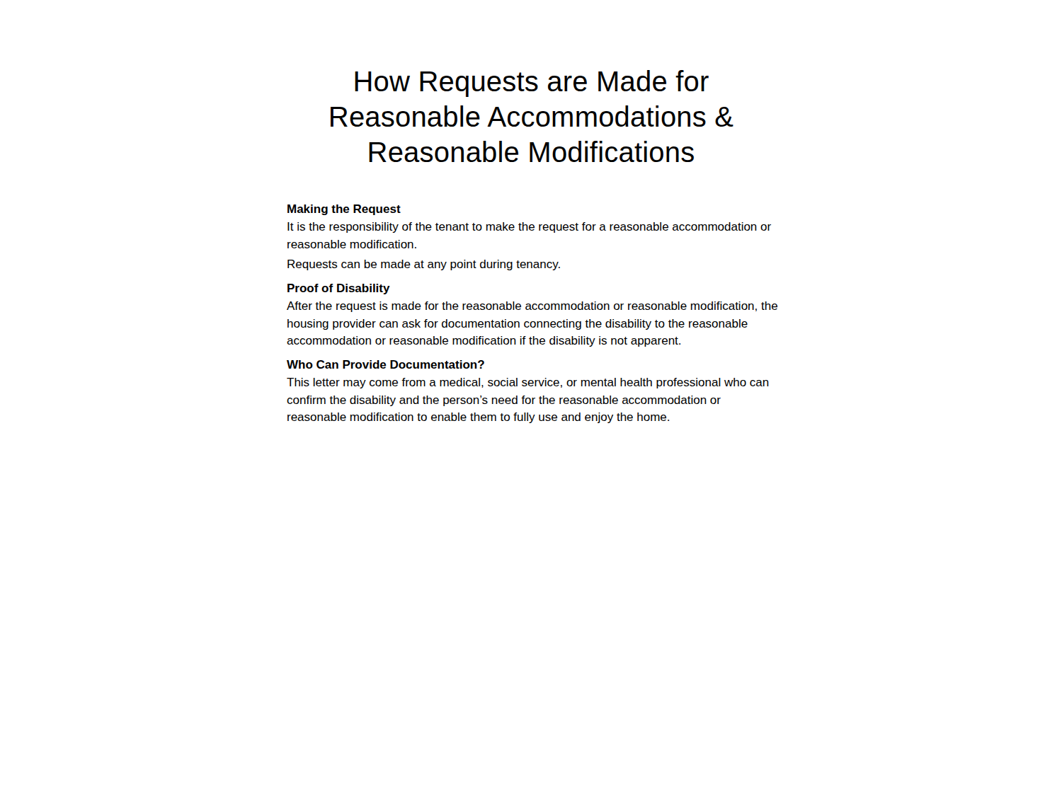How Requests are Made for
Reasonable Accommodations &
Reasonable Modifications
Making the Request
It is the responsibility of the tenant to make the request for a reasonable accommodation or reasonable modification.
Requests can be made at any point during tenancy.
Proof of Disability
After the request is made for the reasonable accommodation or reasonable modification, the housing provider can ask for documentation connecting the disability to the reasonable accommodation or reasonable modification if the disability is not apparent.
Who Can Provide Documentation?
This letter may come from a medical, social service, or mental health professional who can confirm the disability and the person’s need for the reasonable accommodation or reasonable modification to enable them to fully use and enjoy the home.